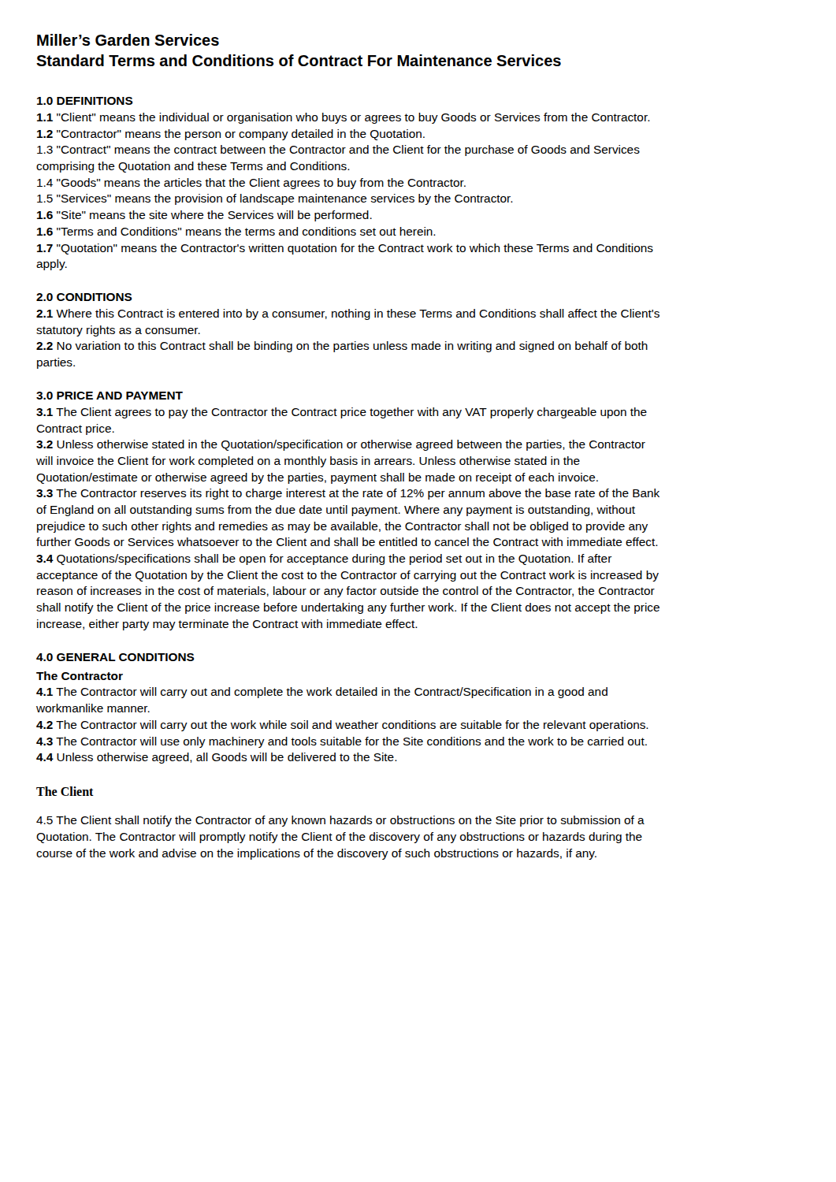Miller’s Garden Services
Standard Terms and Conditions of Contract For Maintenance Services
1.0 Definitions
1.1 "Client" means the individual or organisation who buys or agrees to buy Goods or Services from the Contractor.
1.2 "Contractor" means the person or company detailed in the Quotation.
1.3 "Contract" means the contract between the Contractor and the Client for the purchase of Goods and Services comprising the Quotation and these Terms and Conditions.
1.4 "Goods" means the articles that the Client agrees to buy from the Contractor.
1.5 "Services" means the provision of landscape maintenance services by the Contractor.
1.6 "Site" means the site where the Services will be performed.
1.6 "Terms and Conditions" means the terms and conditions set out herein.
1.7 "Quotation" means the Contractor's written quotation for the Contract work to which these Terms and Conditions apply.
2.0 Conditions
2.1 Where this Contract is entered into by a consumer, nothing in these Terms and Conditions shall affect the Client's statutory rights as a consumer.
2.2 No variation to this Contract shall be binding on the parties unless made in writing and signed on behalf of both
parties.
3.0 Price and Payment
3.1 The Client agrees to pay the Contractor the Contract price together with any VAT properly chargeable upon the Contract price.
3.2 Unless otherwise stated in the Quotation/specification or otherwise agreed between the parties, the Contractor will invoice the Client for work completed on a monthly basis in arrears. Unless otherwise stated in the Quotation/estimate or otherwise agreed by the parties, payment shall be made on receipt of each invoice.
3.3 The Contractor reserves its right to charge interest at the rate of 12% per annum above the base rate of the Bank of England on all outstanding sums from the due date until payment. Where any payment is outstanding, without prejudice to such other rights and remedies as may be available, the Contractor shall not be obliged to provide any further Goods or Services whatsoever to the Client and shall be entitled to cancel the Contract with immediate effect.
3.4 Quotations/specifications shall be open for acceptance during the period set out in the Quotation. If after acceptance of the Quotation by the Client the cost to the Contractor of carrying out the Contract work is increased by reason of increases in the cost of materials, labour or any factor outside the control of the Contractor, the Contractor shall notify the Client of the price increase before undertaking any further work. If the Client does not accept the price increase, either party may terminate the Contract with immediate effect.
4.0 General Conditions
The Contractor
4.1 The Contractor will carry out and complete the work detailed in the Contract/Specification in a good and workmanlike manner.
4.2 The Contractor will carry out the work while soil and weather conditions are suitable for the relevant operations.
4.3 The Contractor will use only machinery and tools suitable for the Site conditions and the work to be carried out.
4.4 Unless otherwise agreed, all Goods will be delivered to the Site.
The Client
4.5 The Client shall notify the Contractor of any known hazards or obstructions on the Site prior to submission of a Quotation. The Contractor will promptly notify the Client of the discovery of any obstructions or hazards during the course of the work and advise on the implications of the discovery of such obstructions or hazards, if any.